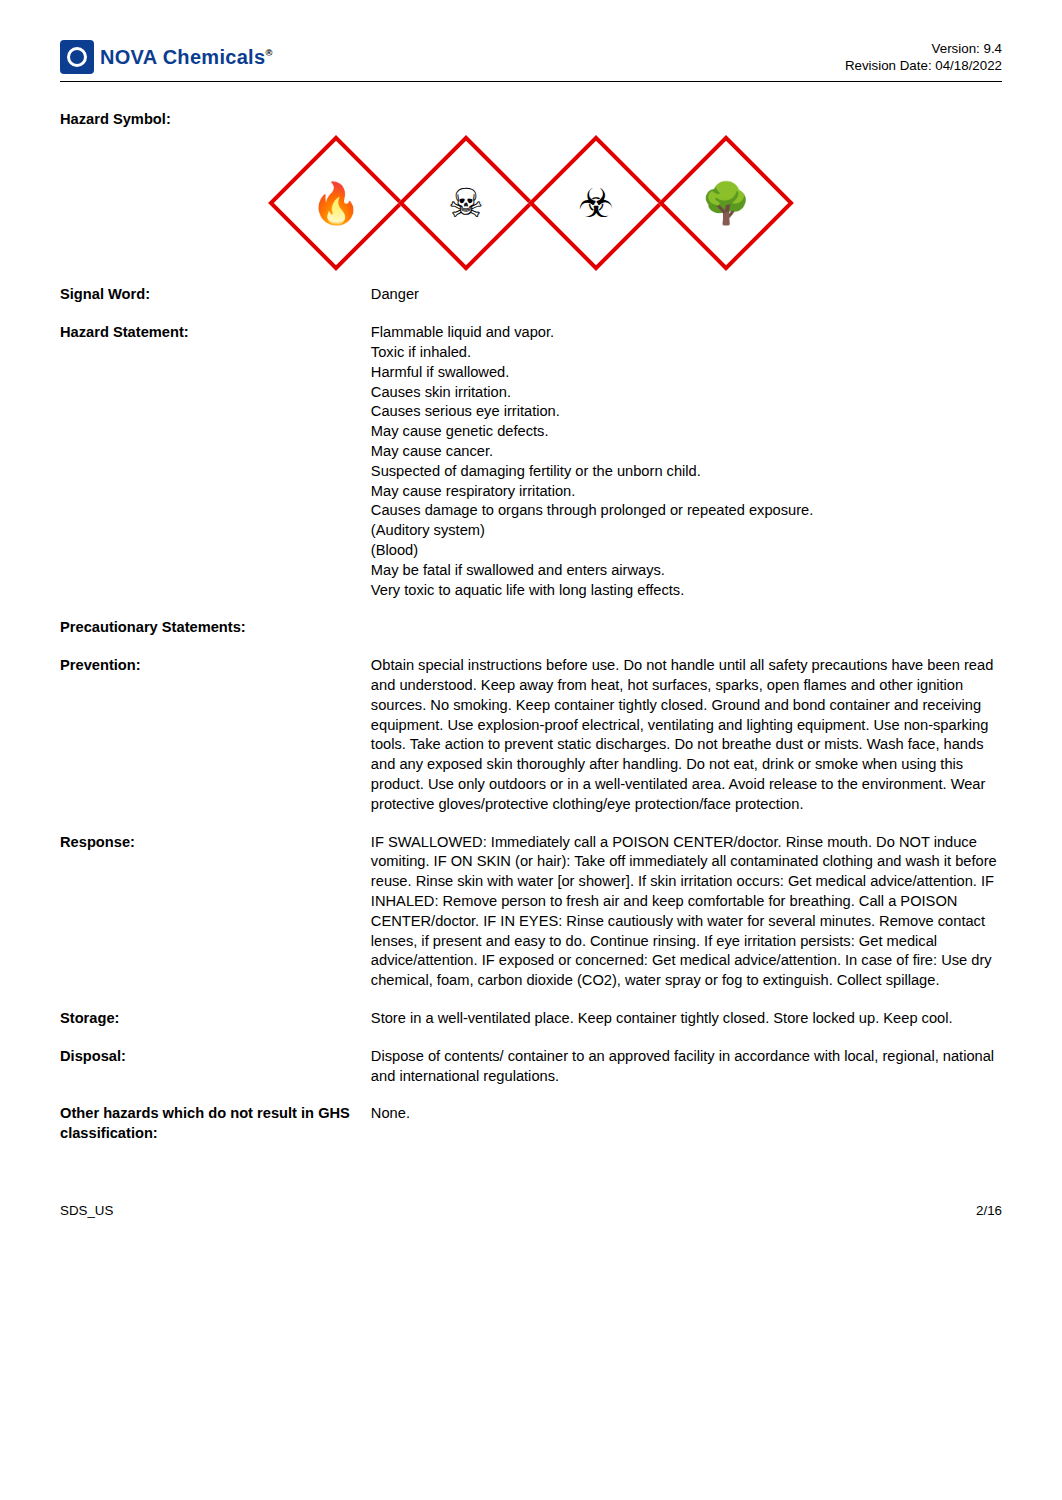NOVA Chemicals®
Version: 9.4
Revision Date: 04/18/2022
Hazard Symbol:
🔥
☠
☣
🌳
| Signal Word: | Danger |
| Hazard Statement: | Flammable liquid and vapor. Toxic if inhaled. Harmful if swallowed. Causes skin irritation. Causes serious eye irritation. May cause genetic defects. May cause cancer. Suspected of damaging fertility or the unborn child. May cause respiratory irritation. Causes damage to organs through prolonged or repeated exposure. (Auditory system) (Blood) May be fatal if swallowed and enters airways. Very toxic to aquatic life with long lasting effects. |
| Precautionary Statements: | |
| Prevention: | Obtain special instructions before use. Do not handle until all safety precautions have been read and understood. Keep away from heat, hot surfaces, sparks, open flames and other ignition sources. No smoking. Keep container tightly closed. Ground and bond container and receiving equipment. Use explosion-proof electrical, ventilating and lighting equipment. Use non-sparking tools. Take action to prevent static discharges. Do not breathe dust or mists. Wash face, hands and any exposed skin thoroughly after handling. Do not eat, drink or smoke when using this product. Use only outdoors or in a well-ventilated area. Avoid release to the environment. Wear protective gloves/protective clothing/eye protection/face protection. |
| Response: | IF SWALLOWED: Immediately call a POISON CENTER/doctor. Rinse mouth. Do NOT induce vomiting. IF ON SKIN (or hair): Take off immediately all contaminated clothing and wash it before reuse. Rinse skin with water [or shower]. If skin irritation occurs: Get medical advice/attention. IF INHALED: Remove person to fresh air and keep comfortable for breathing. Call a POISON CENTER/doctor. IF IN EYES: Rinse cautiously with water for several minutes. Remove contact lenses, if present and easy to do. Continue rinsing. If eye irritation persists: Get medical advice/attention. IF exposed or concerned: Get medical advice/attention. In case of fire: Use dry chemical, foam, carbon dioxide (CO2), water spray or fog to extinguish. Collect spillage. |
| Storage: | Store in a well-ventilated place. Keep container tightly closed. Store locked up. Keep cool. |
| Disposal: | Dispose of contents/ container to an approved facility in accordance with local, regional, national and international regulations. |
| Other hazards which do not result in GHS classification: | None. |
SDS_US 2/16